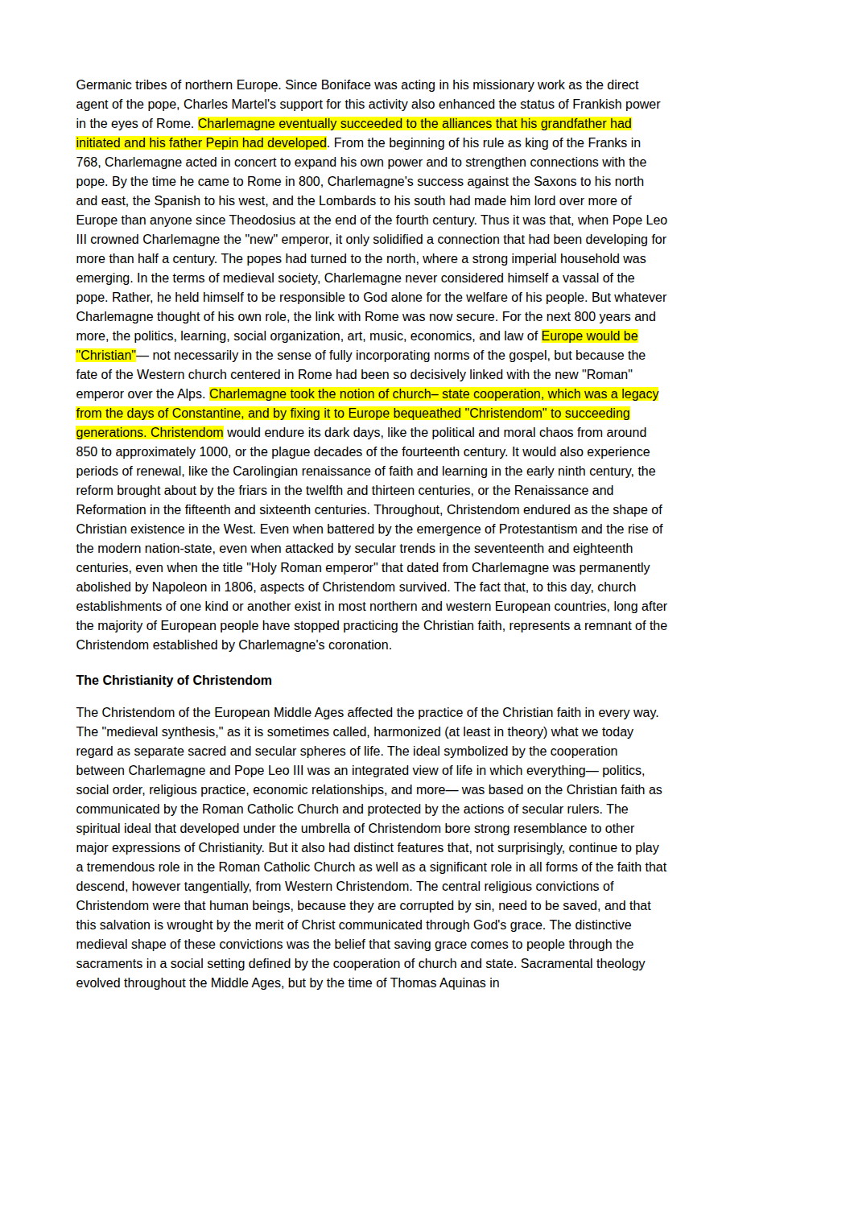Germanic tribes of northern Europe. Since Boniface was acting in his missionary work as the direct agent of the pope, Charles Martel's support for this activity also enhanced the status of Frankish power in the eyes of Rome. Charlemagne eventually succeeded to the alliances that his grandfather had initiated and his father Pepin had developed. From the beginning of his rule as king of the Franks in 768, Charlemagne acted in concert to expand his own power and to strengthen connections with the pope. By the time he came to Rome in 800, Charlemagne's success against the Saxons to his north and east, the Spanish to his west, and the Lombards to his south had made him lord over more of Europe than anyone since Theodosius at the end of the fourth century. Thus it was that, when Pope Leo III crowned Charlemagne the "new" emperor, it only solidified a connection that had been developing for more than half a century. The popes had turned to the north, where a strong imperial household was emerging. In the terms of medieval society, Charlemagne never considered himself a vassal of the pope. Rather, he held himself to be responsible to God alone for the welfare of his people. But whatever Charlemagne thought of his own role, the link with Rome was now secure. For the next 800 years and more, the politics, learning, social organization, art, music, economics, and law of Europe would be "Christian"— not necessarily in the sense of fully incorporating norms of the gospel, but because the fate of the Western church centered in Rome had been so decisively linked with the new "Roman" emperor over the Alps. Charlemagne took the notion of church– state cooperation, which was a legacy from the days of Constantine, and by fixing it to Europe bequeathed "Christendom" to succeeding generations. Christendom would endure its dark days, like the political and moral chaos from around 850 to approximately 1000, or the plague decades of the fourteenth century. It would also experience periods of renewal, like the Carolingian renaissance of faith and learning in the early ninth century, the reform brought about by the friars in the twelfth and thirteen centuries, or the Renaissance and Reformation in the fifteenth and sixteenth centuries. Throughout, Christendom endured as the shape of Christian existence in the West. Even when battered by the emergence of Protestantism and the rise of the modern nation-state, even when attacked by secular trends in the seventeenth and eighteenth centuries, even when the title "Holy Roman emperor" that dated from Charlemagne was permanently abolished by Napoleon in 1806, aspects of Christendom survived. The fact that, to this day, church establishments of one kind or another exist in most northern and western European countries, long after the majority of European people have stopped practicing the Christian faith, represents a remnant of the Christendom established by Charlemagne's coronation.
The Christianity of Christendom
The Christendom of the European Middle Ages affected the practice of the Christian faith in every way. The "medieval synthesis," as it is sometimes called, harmonized (at least in theory) what we today regard as separate sacred and secular spheres of life. The ideal symbolized by the cooperation between Charlemagne and Pope Leo III was an integrated view of life in which everything— politics, social order, religious practice, economic relationships, and more— was based on the Christian faith as communicated by the Roman Catholic Church and protected by the actions of secular rulers. The spiritual ideal that developed under the umbrella of Christendom bore strong resemblance to other major expressions of Christianity. But it also had distinct features that, not surprisingly, continue to play a tremendous role in the Roman Catholic Church as well as a significant role in all forms of the faith that descend, however tangentially, from Western Christendom. The central religious convictions of Christendom were that human beings, because they are corrupted by sin, need to be saved, and that this salvation is wrought by the merit of Christ communicated through God's grace. The distinctive medieval shape of these convictions was the belief that saving grace comes to people through the sacraments in a social setting defined by the cooperation of church and state. Sacramental theology evolved throughout the Middle Ages, but by the time of Thomas Aquinas in